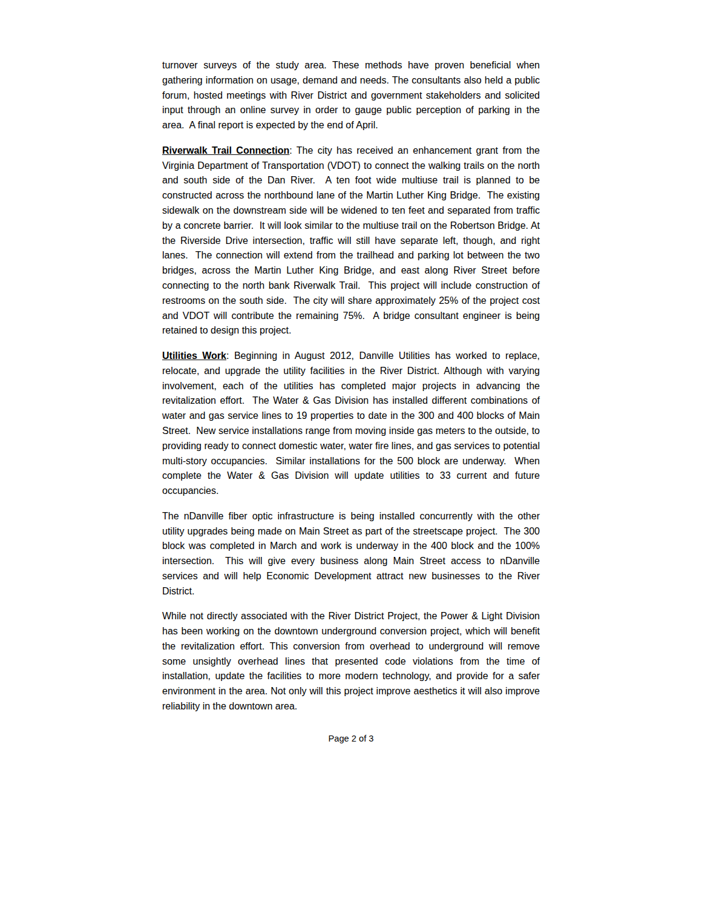turnover surveys of the study area. These methods have proven beneficial when gathering information on usage, demand and needs. The consultants also held a public forum, hosted meetings with River District and government stakeholders and solicited input through an online survey in order to gauge public perception of parking in the area. A final report is expected by the end of April.
Riverwalk Trail Connection: The city has received an enhancement grant from the Virginia Department of Transportation (VDOT) to connect the walking trails on the north and south side of the Dan River. A ten foot wide multiuse trail is planned to be constructed across the northbound lane of the Martin Luther King Bridge. The existing sidewalk on the downstream side will be widened to ten feet and separated from traffic by a concrete barrier. It will look similar to the multiuse trail on the Robertson Bridge. At the Riverside Drive intersection, traffic will still have separate left, though, and right lanes. The connection will extend from the trailhead and parking lot between the two bridges, across the Martin Luther King Bridge, and east along River Street before connecting to the north bank Riverwalk Trail. This project will include construction of restrooms on the south side. The city will share approximately 25% of the project cost and VDOT will contribute the remaining 75%. A bridge consultant engineer is being retained to design this project.
Utilities Work: Beginning in August 2012, Danville Utilities has worked to replace, relocate, and upgrade the utility facilities in the River District. Although with varying involvement, each of the utilities has completed major projects in advancing the revitalization effort. The Water & Gas Division has installed different combinations of water and gas service lines to 19 properties to date in the 300 and 400 blocks of Main Street. New service installations range from moving inside gas meters to the outside, to providing ready to connect domestic water, water fire lines, and gas services to potential multi-story occupancies. Similar installations for the 500 block are underway. When complete the Water & Gas Division will update utilities to 33 current and future occupancies.
The nDanville fiber optic infrastructure is being installed concurrently with the other utility upgrades being made on Main Street as part of the streetscape project. The 300 block was completed in March and work is underway in the 400 block and the 100% intersection. This will give every business along Main Street access to nDanville services and will help Economic Development attract new businesses to the River District.
While not directly associated with the River District Project, the Power & Light Division has been working on the downtown underground conversion project, which will benefit the revitalization effort. This conversion from overhead to underground will remove some unsightly overhead lines that presented code violations from the time of installation, update the facilities to more modern technology, and provide for a safer environment in the area. Not only will this project improve aesthetics it will also improve reliability in the downtown area.
Page 2 of 3